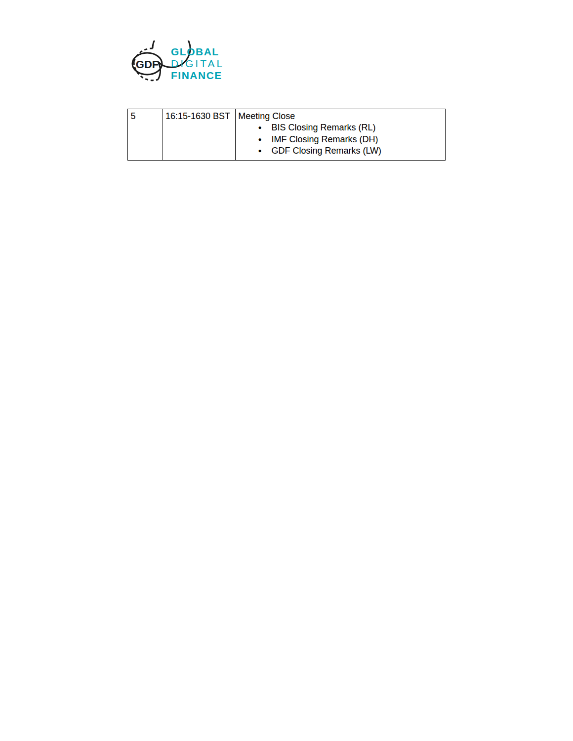GDF GLOBAL DIGITAL FINANCE
| 5 | 16:15-1630 BST | Meeting Close BIS Closing Remarks (RL) IMF Closing Remarks (DH) GDF Closing Remarks (LW) |